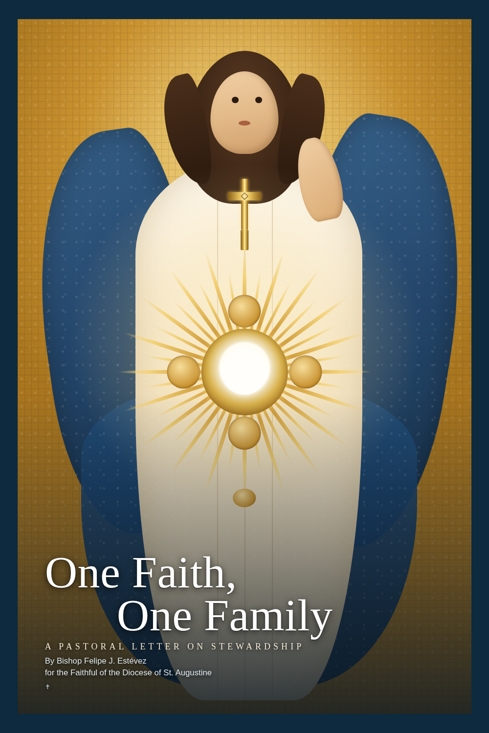One Faith,One Family
A Pastoral Letter on Stewardship
By Bishop Felipe J. Estévez
for the Faithful of the Diocese of St. Augustine ✝